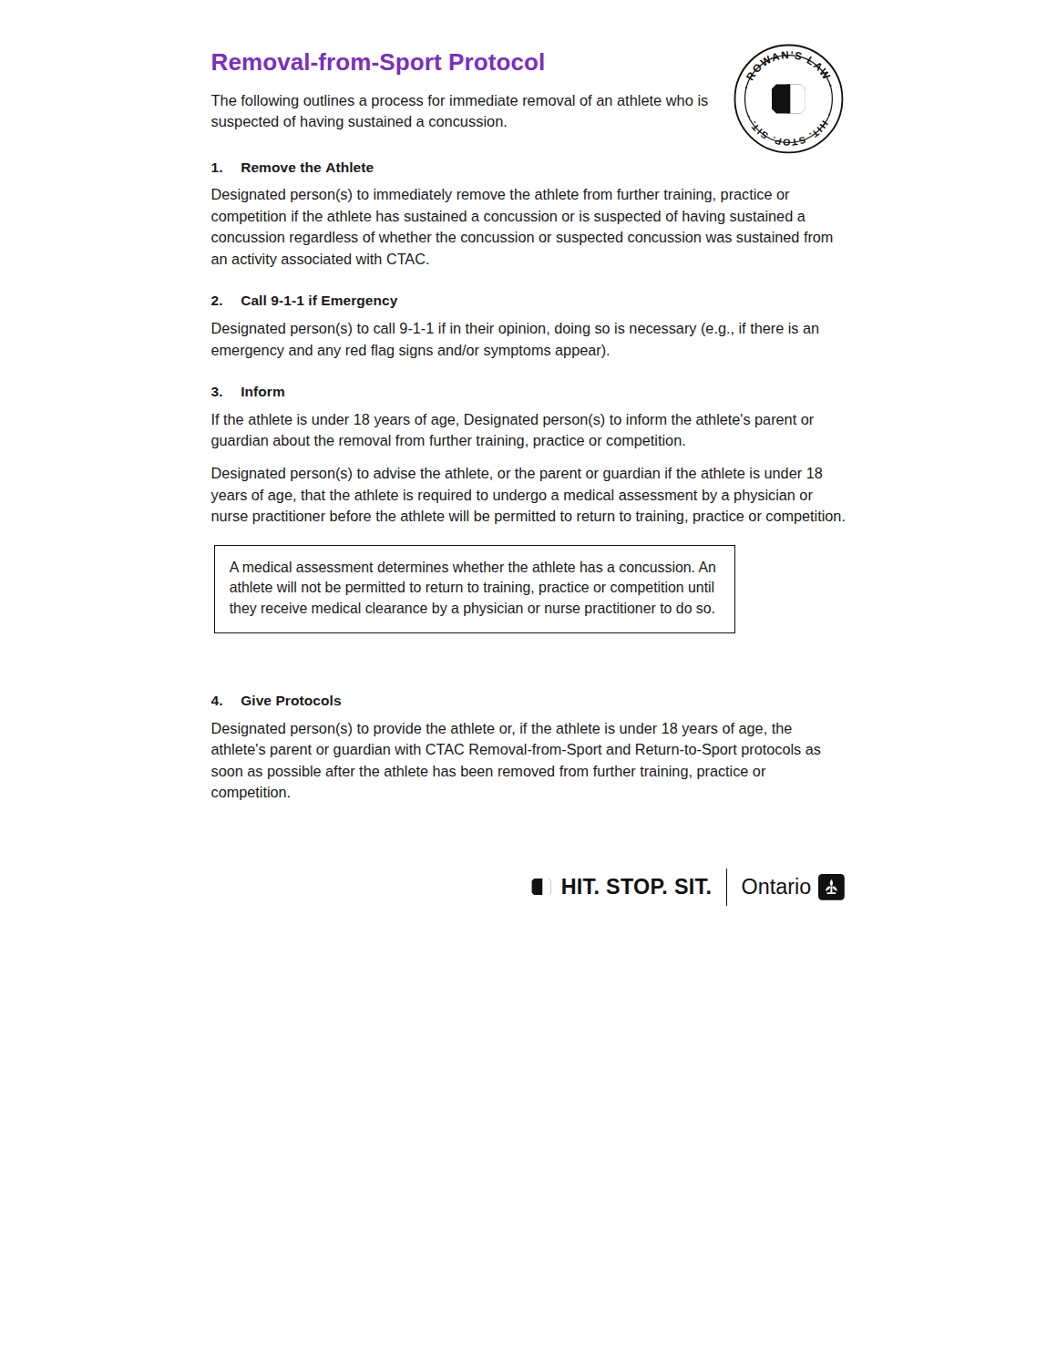· ROWAN'S LAW · · HIT. STOP. SIT. ·
Removal-from-Sport Protocol
The following outlines a process for immediate removal of an athlete who is suspected of having sustained a concussion.
1. Remove the Athlete
Designated person(s) to immediately remove the athlete from further training, practice or competition if the athlete has sustained a concussion or is suspected of having sustained a concussion regardless of whether the concussion or suspected concussion was sustained from an activity associated with CTAC.
2. Call 9-1-1 if Emergency
Designated person(s) to call 9-1-1 if in their opinion, doing so is necessary (e.g., if there is an emergency and any red flag signs and/or symptoms appear).
3. Inform
If the athlete is under 18 years of age, Designated person(s) to inform the athlete's parent or guardian about the removal from further training, practice or competition.
Designated person(s) to advise the athlete, or the parent or guardian if the athlete is under 18 years of age, that the athlete is required to undergo a medical assessment by a physician or nurse practitioner before the athlete will be permitted to return to training, practice or competition.
A medical assessment determines whether the athlete has a concussion. An athlete will not be permitted to return to training, practice or competition until they receive medical clearance by a physician or nurse practitioner to do so.
4. Give Protocols
Designated person(s) to provide the athlete or, if the athlete is under 18 years of age, the athlete's parent or guardian with CTAC Removal-from-Sport and Return-to-Sport protocols as soon as possible after the athlete has been removed from further training, practice or competition.
HIT. STOP. SIT.
Ontario